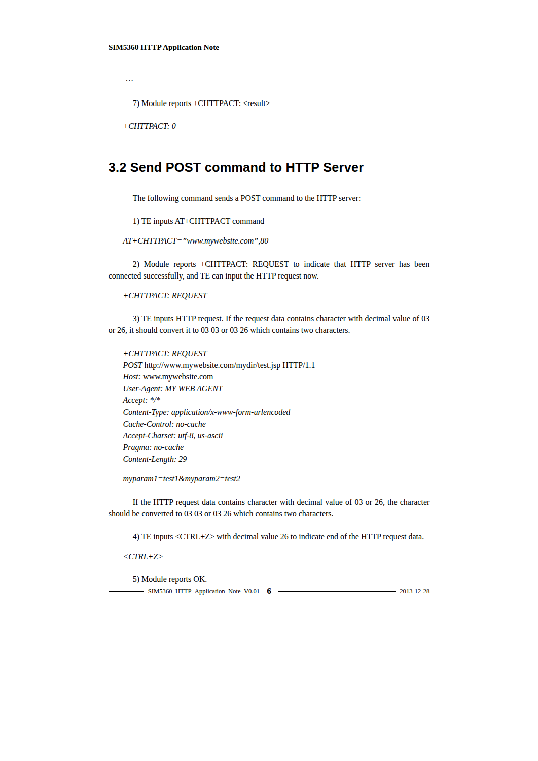SIM5360 HTTP Application Note
…
7) Module reports +CHTTPACT: <result>
+CHTTPACT: 0
3.2 Send POST command to HTTP Server
The following command sends a POST command to the HTTP server:
1) TE inputs AT+CHTTPACT command
AT+CHTTPACT=”www.mywebsite.com”,80
2) Module reports +CHTTPACT: REQUEST to indicate that HTTP server has been connected successfully, and TE can input the HTTP request now.
+CHTTPACT: REQUEST
3) TE inputs HTTP request. If the request data contains character with decimal value of 03 or 26, it should convert it to 03 03 or 03 26 which contains two characters.
+CHTTPACT: REQUEST
POST http://www.mywebsite.com/mydir/test.jsp HTTP/1.1
Host: www.mywebsite.com
User-Agent: MY WEB AGENT
Accept: */*
Content-Type: application/x-www-form-urlencoded
Cache-Control: no-cache
Accept-Charset: utf-8, us-ascii
Pragma: no-cache
Content-Length: 29
myparam1=test1&myparam2=test2
If the HTTP request data contains character with decimal value of 03 or 26, the character should be converted to 03 03 or 03 26 which contains two characters.
4) TE inputs <CTRL+Z> with decimal value 26 to indicate end of the HTTP request data.
<CTRL+Z>
5) Module reports OK.
SIM5360_HTTP_Application_Note_V0.01
6
2013-12-28